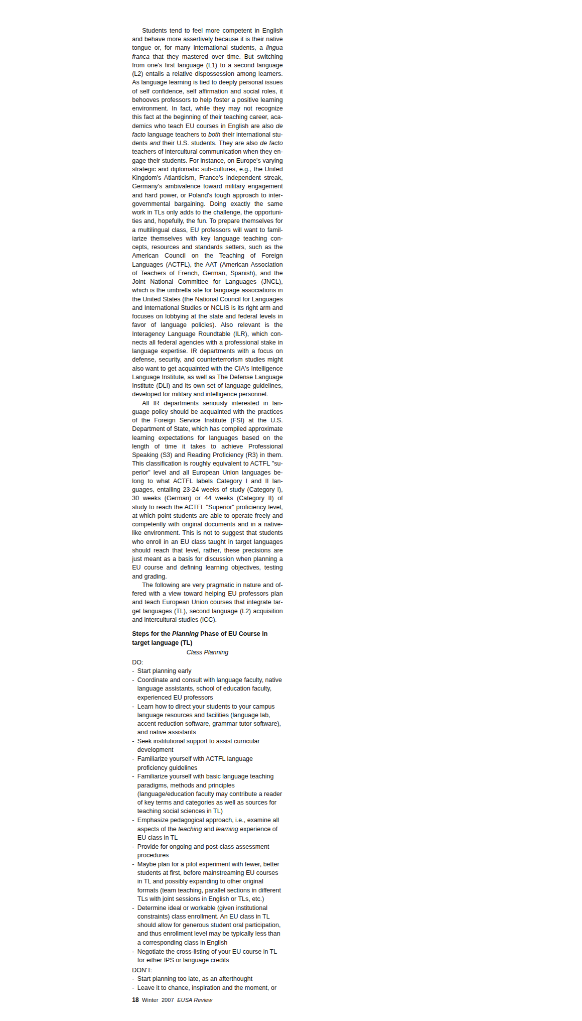Students tend to feel more competent in English and behave more assertively because it is their native tongue or, for many international students, a lingua franca that they mastered over time. But switching from one's first language (L1) to a second language (L2) entails a relative dispossession among learners. As language learning is tied to deeply personal issues of self confidence, self affirmation and social roles, it behooves professors to help foster a positive learning environment. In fact, while they may not recognize this fact at the beginning of their teaching career, academics who teach EU courses in English are also de facto language teachers to both their international students and their U.S. students. They are also de facto teachers of intercultural communication when they engage their students. For instance, on Europe's varying strategic and diplomatic sub-cultures, e.g., the United Kingdom's Atlanticism, France's independent streak, Germany's ambivalence toward military engagement and hard power, or Poland's tough approach to intergovernmental bargaining. Doing exactly the same work in TLs only adds to the challenge, the opportunities and, hopefully, the fun. To prepare themselves for a multilingual class, EU professors will want to familiarize themselves with key language teaching concepts, resources and standards setters, such as the American Council on the Teaching of Foreign Languages (ACTFL), the AAT (American Association of Teachers of French, German, Spanish), and the Joint National Committee for Languages (JNCL), which is the umbrella site for language associations in the United States (the National Council for Languages and International Studies or NCLIS is its right arm and focuses on lobbying at the state and federal levels in favor of language policies). Also relevant is the Interagency Language Roundtable (ILR), which connects all federal agencies with a professional stake in language expertise. IR departments with a focus on defense, security, and counterterrorism studies might also want to get acquainted with the CIA's Intelligence Language Institute, as well as The Defense Language Institute (DLI) and its own set of language guidelines, developed for military and intelligence personnel.
All IR departments seriously interested in language policy should be acquainted with the practices of the Foreign Service Institute (FSI) at the U.S. Department of State, which has compiled approximate learning expectations for languages based on the length of time it takes to achieve Professional Speaking (S3) and Reading Proficiency (R3) in them. This classification is roughly equivalent to ACTFL "superior" level and all European Union languages belong to what ACTFL labels Category I and II languages, entailing 23-24 weeks of study (Category I), 30 weeks (German) or 44 weeks (Category II) of study to reach the ACTFL "Superior" proficiency level, at which point students are able to operate freely and competently with original documents and in a native-like environment. This is not to suggest that students who enroll in an EU class taught in target languages should reach that level, rather, these precisions are just meant as a basis for discussion when planning a EU course and defining learning objectives, testing and grading.
The following are very pragmatic in nature and offered with a view toward helping EU professors plan and teach European Union courses that integrate target languages (TL), second language (L2) acquisition and intercultural studies (ICC).
Steps for the Planning Phase of EU Course in target language (TL)
Class Planning
DO:
Start planning early
Coordinate and consult with language faculty, native language assistants, school of education faculty, experienced EU professors
Learn how to direct your students to your campus language resources and facilities (language lab, accent reduction software, grammar tutor software), and native assistants
Seek institutional support to assist curricular development
Familiarize yourself with ACTFL language proficiency guidelines
Familiarize yourself with basic language teaching paradigms, methods and principles (language/education faculty may contribute a reader of key terms and categories as well as sources for teaching social sciences in TL)
Emphasize pedagogical approach, i.e., examine all aspects of the teaching and learning experience of EU class in TL
Provide for ongoing and post-class assessment procedures
Maybe plan for a pilot experiment with fewer, better students at first, before mainstreaming EU courses in TL and possibly expanding to other original formats (team teaching, parallel sections in different TLs with joint sessions in English or TLs, etc.)
Determine ideal or workable (given institutional constraints) class enrollment. An EU class in TL should allow for generous student oral participation, and thus enrollment level may be typically less than a corresponding class in English
Negotiate the cross-listing of your EU course in TL for either IPS or language credits
DON'T:
Start planning too late, as an afterthought
Leave it to chance, inspiration and the moment, or
18 Winter 2007 EUSA Review